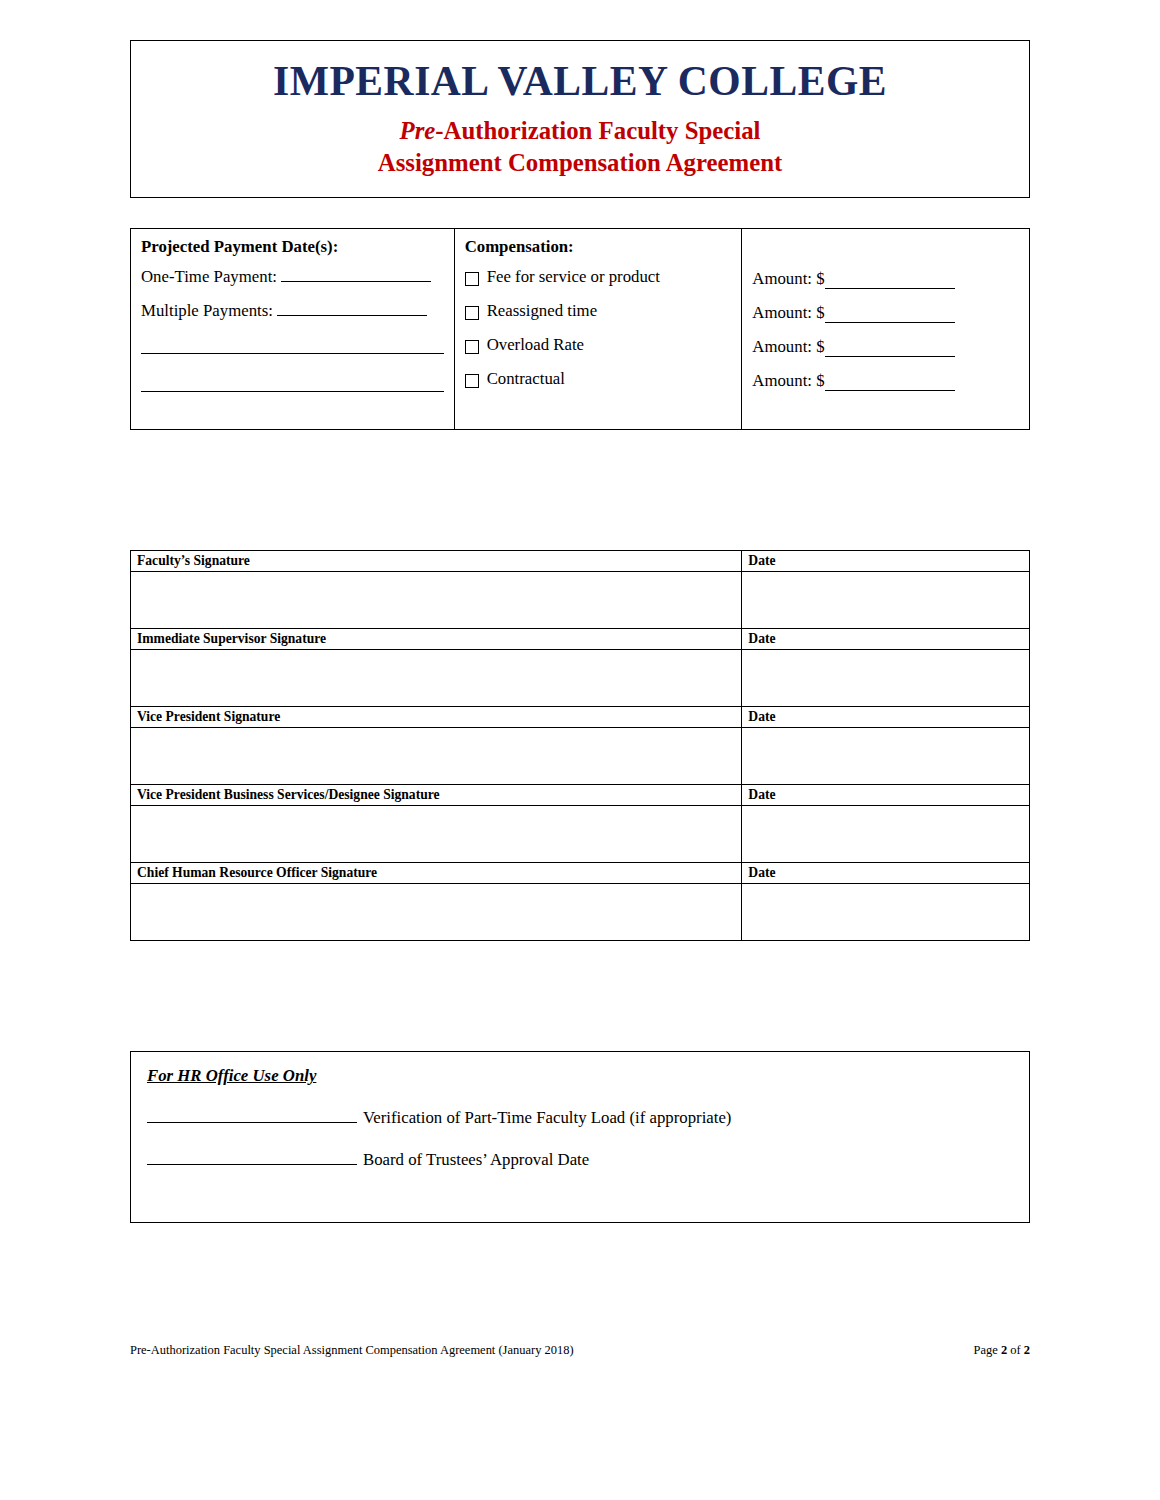IMPERIAL VALLEY COLLEGE
Pre-Authorization Faculty Special
Assignment Compensation Agreement
| Projected Payment Date(s): One-Time Payment: Multiple Payments: | Compensation: Fee for service or product Reassigned time Overload Rate Contractual | Amount: $ Amount: $ Amount: $ Amount: $ |
| Faculty’s Signature | Date |
| Immediate Supervisor Signature | Date |
| Vice President Signature | Date |
| Vice President Business Services/Designee Signature | Date |
| Chief Human Resource Officer Signature | Date |
For HR Office Use Only
Verification of Part-Time Faculty Load (if appropriate)
Board of Trustees’ Approval Date
Pre-Authorization Faculty Special Assignment Compensation Agreement (January 2018)
Page 2 of 2